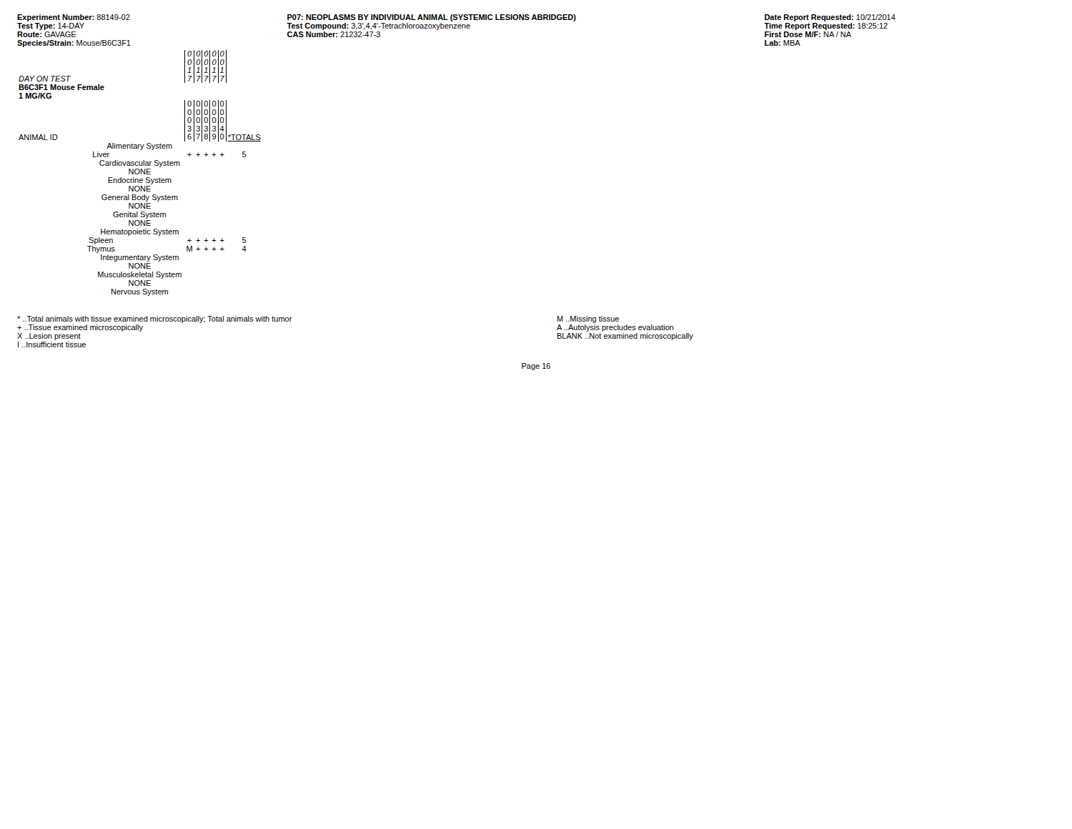| Experiment Number: 88149-02 | P07: NEOPLASMS BY INDIVIDUAL ANIMAL (SYSTEMIC LESIONS ABRIDGED) | Date Report Requested: 10/21/2014 |
| Test Type: 14-DAY | Test Compound: 3,3',4,4'-Tetrachloroazoxybenzene | Time Report Requested: 18:25:12 |
| Route: GAVAGE | CAS Number: 21232-47-3 | First Dose M/F: NA / NA |
| Species/Strain: Mouse/B6C3F1 | | Lab: MBA |
| DAY ON TEST | 0 0 1 7 | 0 0 1 7 | 0 0 1 7 | 0 0 1 7 | 0 0 1 7 | |
| B6C3F1 Mouse Female | |
| 1 MG/KG | |
| ANIMAL ID | 0 0 0 3 6 | 0 0 0 3 7 | 0 0 0 3 8 | 0 0 0 3 9 | 0 0 0 4 0 | *TOTALS |
| Alimentary System |
| Liver | + | + | + | + | + | 5 |
| Cardiovascular System |
| NONE |
| Endocrine System |
| NONE |
| General Body System |
| NONE |
| Genital System |
| NONE |
| Hematopoietic System |
| Spleen | + | + | + | + | + | 5 |
| Thymus | M | + | + | + | + | 4 |
| Integumentary System |
| NONE |
| Musculoskeletal System |
| NONE |
| Nervous System |
| * ..Total animals with tissue examined microscopically; Total animals with tumor | M ..Missing tissue |
| + ..Tissue examined microscopically | A ..Autolysis precludes evaluation |
| X ..Lesion present | BLANK ..Not examined microscopically |
| I ..Insufficient tissue | |
Page 16